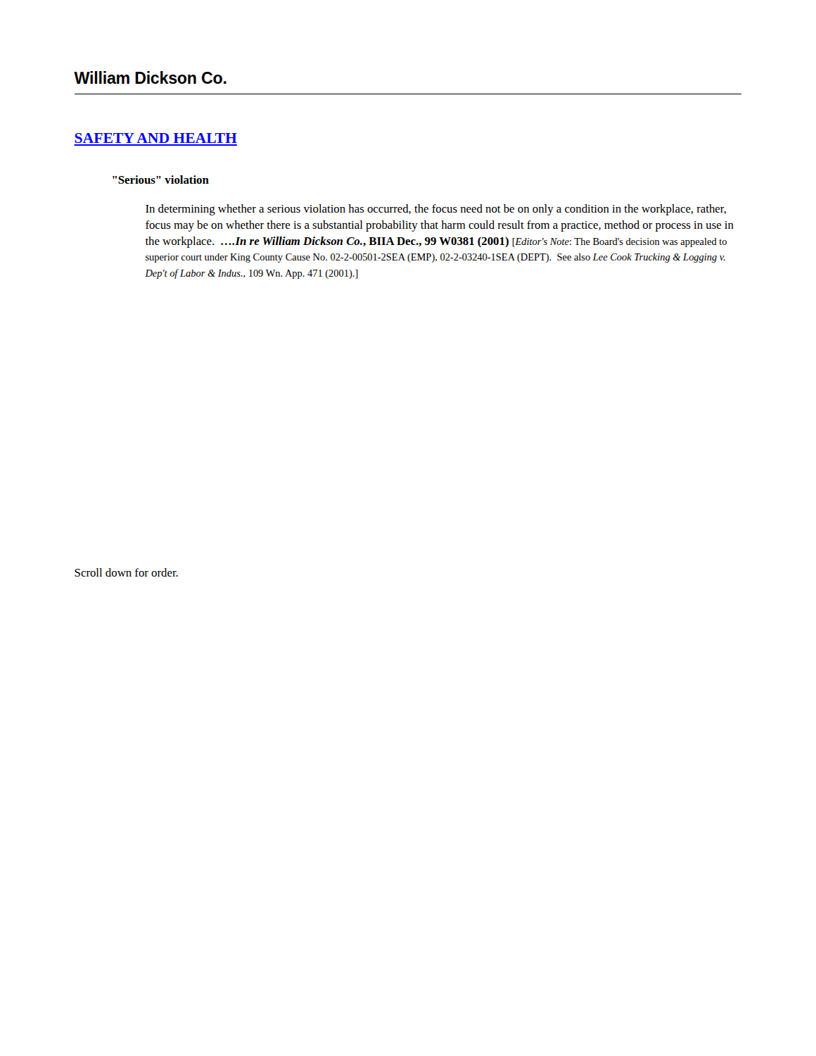William Dickson Co.
SAFETY AND HEALTH
"Serious" violation
In determining whether a serious violation has occurred, the focus need not be on only a condition in the workplace, rather, focus may be on whether there is a substantial probability that harm could result from a practice, method or process in use in the workplace. ….In re William Dickson Co., BIIA Dec., 99 W0381 (2001) [Editor's Note: The Board's decision was appealed to superior court under King County Cause No. 02-2-00501-2SEA (EMP), 02-2-03240-1SEA (DEPT). See also Lee Cook Trucking & Logging v. Dep't of Labor & Indus., 109 Wn. App. 471 (2001).]
Scroll down for order.